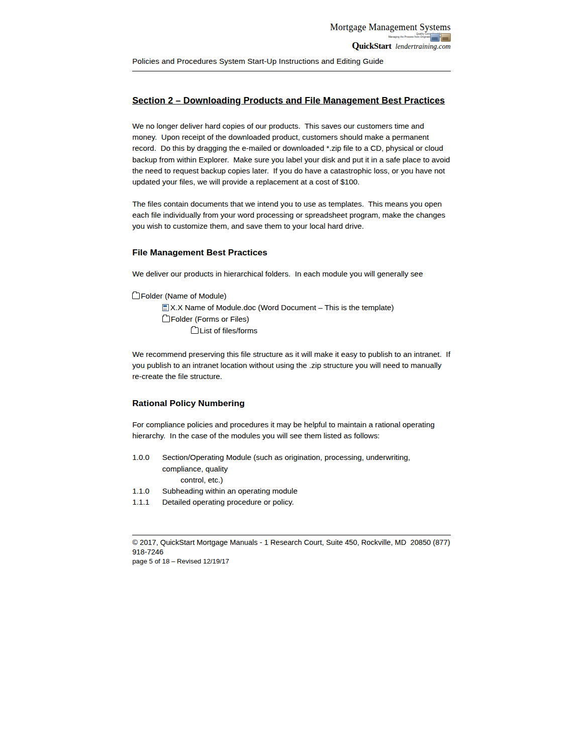Mortgage Management Systems
Quality Control and Assurance
Managing the Process from Origination to Post-Closing
QuickStart lendertraining.com
Policies and Procedures System Start-Up Instructions and Editing Guide
Section 2 – Downloading Products and File Management Best Practices
We no longer deliver hard copies of our products. This saves our customers time and money. Upon receipt of the downloaded product, customers should make a permanent record. Do this by dragging the e-mailed or downloaded *.zip file to a CD, physical or cloud backup from within Explorer. Make sure you label your disk and put it in a safe place to avoid the need to request backup copies later. If you do have a catastrophic loss, or you have not updated your files, we will provide a replacement at a cost of $100.
The files contain documents that we intend you to use as templates. This means you open each file individually from your word processing or spreadsheet program, make the changes you wish to customize them, and save them to your local hard drive.
File Management Best Practices
We deliver our products in hierarchical folders. In each module you will generally see
Folder (Name of Module)
X.X Name of Module.doc (Word Document – This is the template)
Folder (Forms or Files)
List of files/forms
We recommend preserving this file structure as it will make it easy to publish to an intranet. If you publish to an intranet location without using the .zip structure you will need to manually re-create the file structure.
Rational Policy Numbering
For compliance policies and procedures it may be helpful to maintain a rational operating hierarchy. In the case of the modules you will see them listed as follows:
1.0.0
Section/Operating Module (such as origination, processing, underwriting, compliance, qualitycontrol, etc.)
1.1.0
Subheading within an operating module
1.1.1
Detailed operating procedure or policy.
© 2017, QuickStart Mortgage Manuals - 1 Research Court, Suite 450, Rockville, MD 20850 (877) 918-7246
page 5 of 18 – Revised 12/19/17